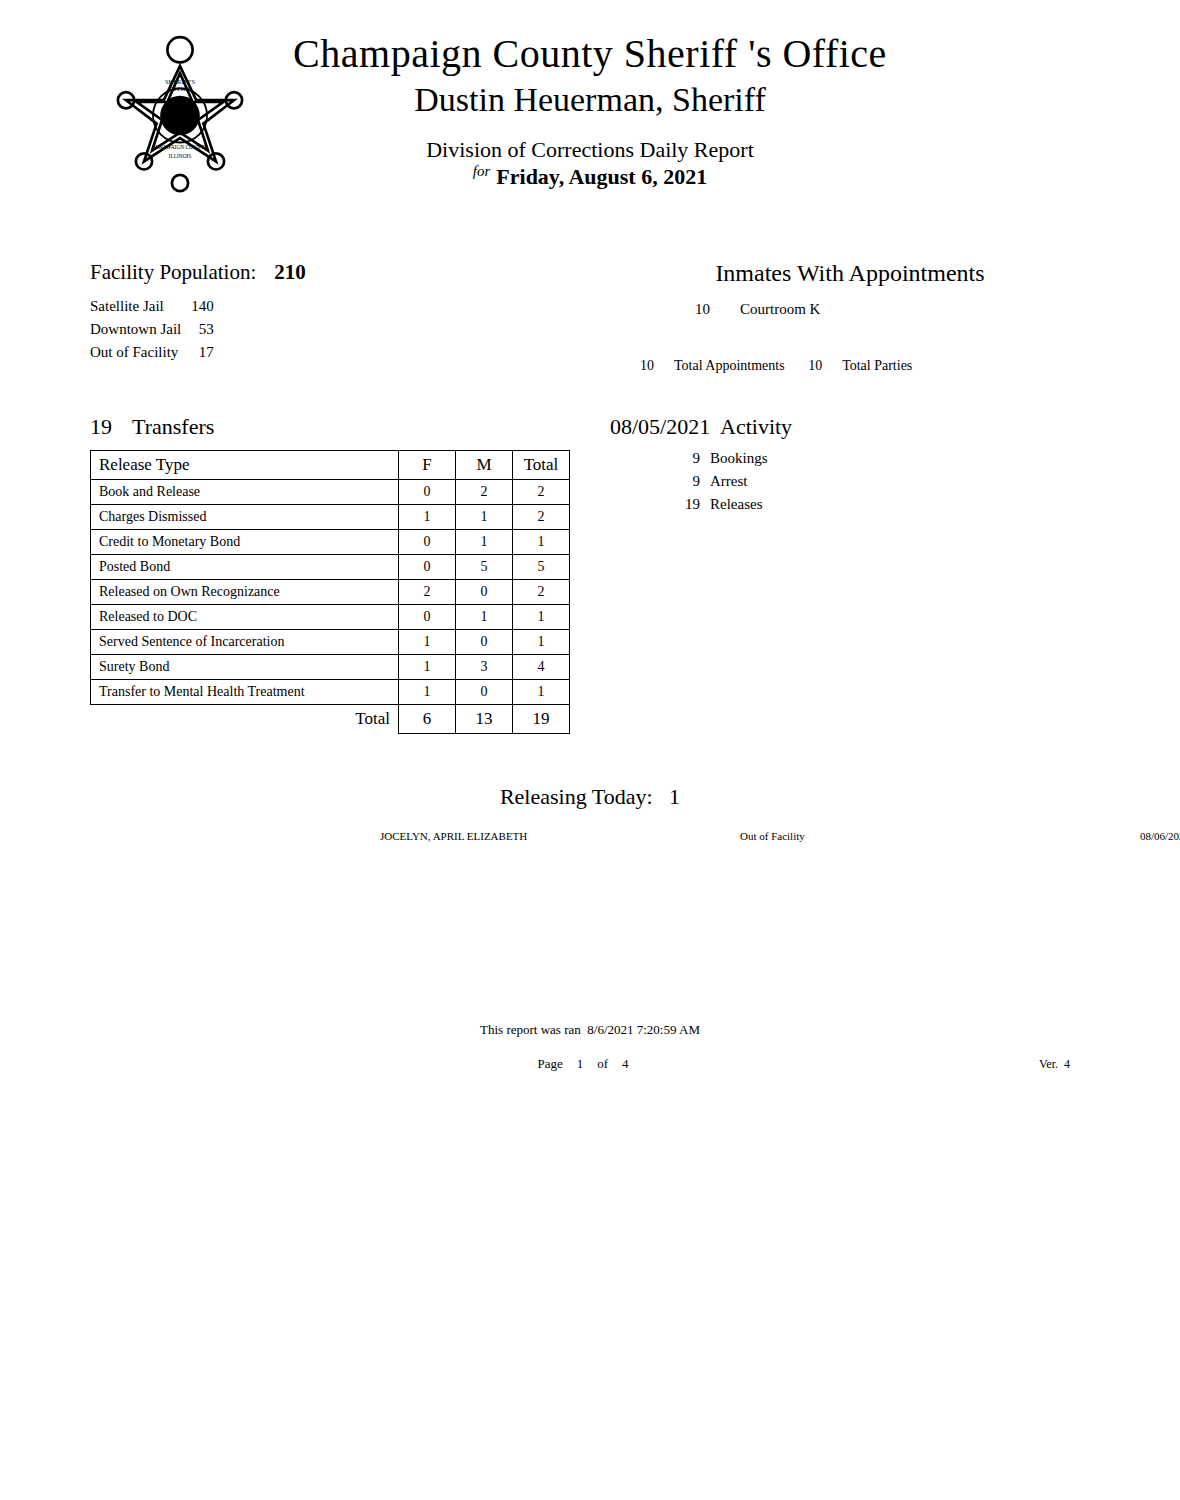SHERIFF'S OFFICE CHAMPAIGN COUNTY ILLINOIS
Champaign County Sheriff 's Office
Dustin Heuerman, Sheriff
Division of Corrections Daily Report
for Friday, August 6, 2021
Facility Population:210
| Satellite Jail | 140 |
| Downtown Jail | 53 |
| Out of Facility | 17 |
Inmates With Appointments
10 Courtroom K
10 Total Appointments 10 Total Parties
19 Transfers
| Release Type | F | M | Total |
| --- | --- | --- | --- |
| Book and Release | 0 | 2 | 2 |
| Charges Dismissed | 1 | 1 | 2 |
| Credit to Monetary Bond | 0 | 1 | 1 |
| Posted Bond | 0 | 5 | 5 |
| Released on Own Recognizance | 2 | 0 | 2 |
| Released to DOC | 0 | 1 | 1 |
| Served Sentence of Incarceration | 1 | 0 | 1 |
| Surety Bond | 1 | 3 | 4 |
| Transfer to Mental Health Treatment | 1 | 0 | 1 |
| Total | 6 | 13 | 19 |
08/05/2021 Activity
9 Bookings
9 Arrest
19 Releases
Releasing Today: 1
JOCELYN, APRIL ELIZABETH
Out of Facility
08/06/2021
This report was ran 8/6/2021 7:20:59 AM
Page1of4
Ver. 4